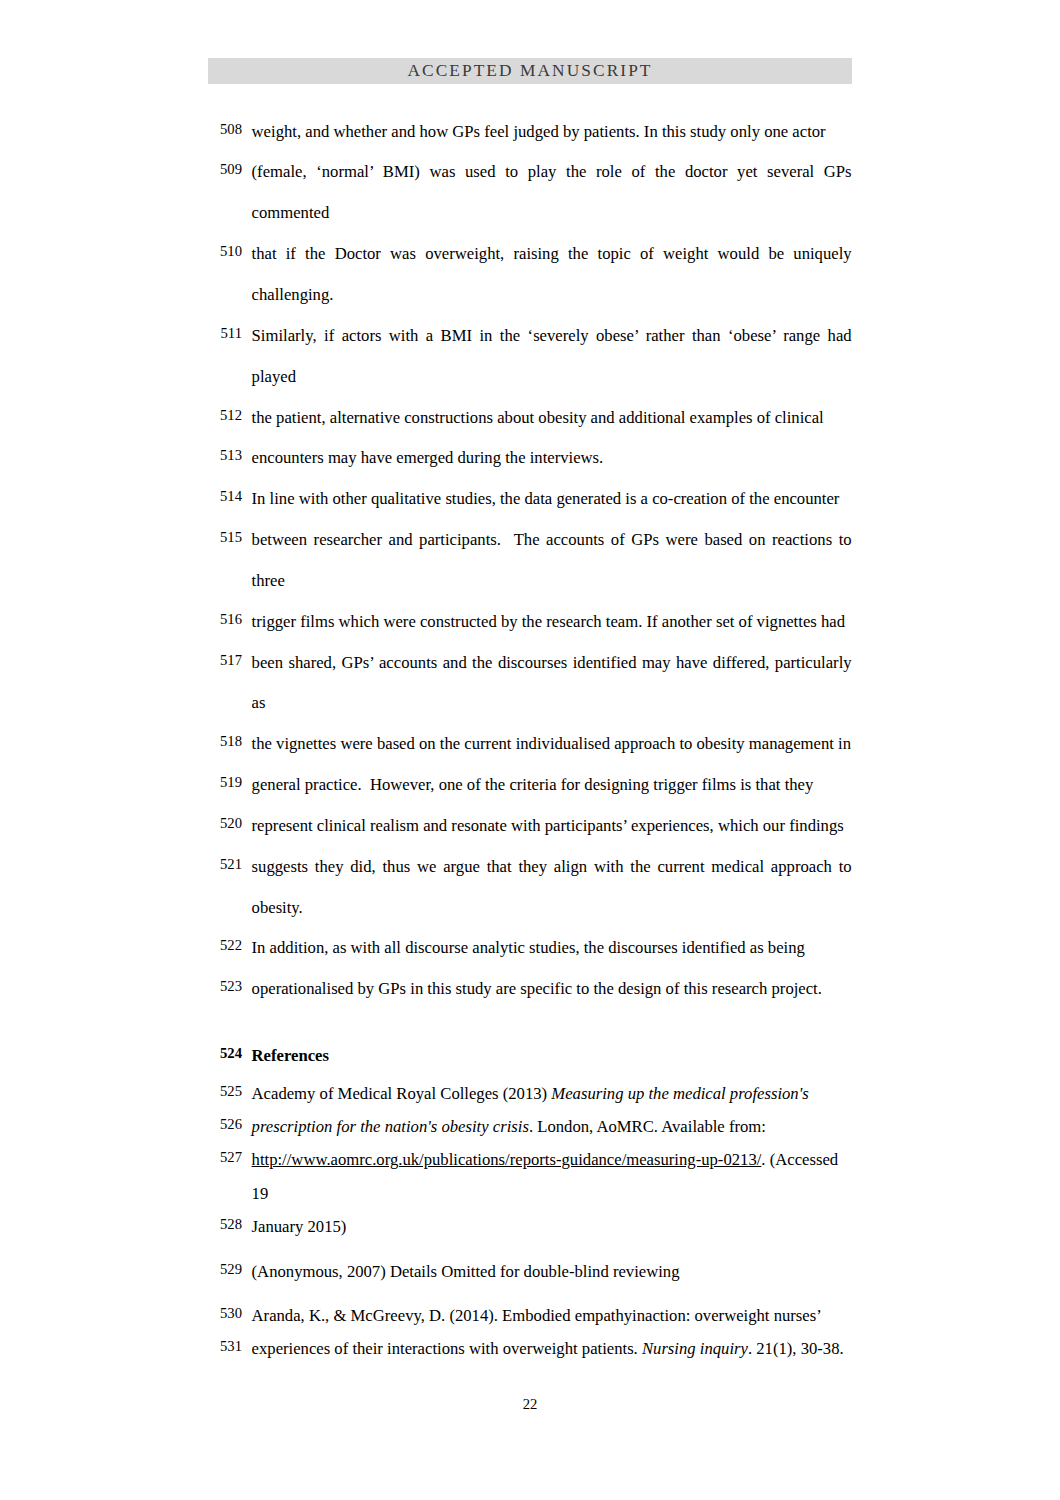ACCEPTED MANUSCRIPT
508weight, and whether and how GPs feel judged by patients. In this study only one actor
509(female, ‘normal’ BMI) was used to play the role of the doctor yet several GPs commented
510that if the Doctor was overweight, raising the topic of weight would be uniquely challenging.
511 Similarly, if actors with a BMI in the ‘severely obese’ rather than ‘obese’ range had played
512the patient, alternative constructions about obesity and additional examples of clinical
513encounters may have emerged during the interviews.
514 In line with other qualitative studies, the data generated is a co-creation of the encounter
515between researcher and participants. The accounts of GPs were based on reactions to three
516trigger films which were constructed by the research team. If another set of vignettes had
517been shared, GPs’ accounts and the discourses identified may have differed, particularly as
518the vignettes were based on the current individualised approach to obesity management in
519general practice. However, one of the criteria for designing trigger films is that they
520represent clinical realism and resonate with participants’ experiences, which our findings
521suggests they did, thus we argue that they align with the current medical approach to obesity.
522 In addition, as with all discourse analytic studies, the discourses identified as being
523operationalised by GPs in this study are specific to the design of this research project.
524 References
525 Academy of Medical Royal Colleges (2013) Measuring up the medical profession's
526 prescription for the nation's obesity crisis. London, AoMRC. Available from:
527 http://www.aomrc.org.uk/publications/reports-guidance/measuring-up-0213/. (Accessed 19
528 January 2015)
529(Anonymous, 2007) Details Omitted for double-blind reviewing
530 Aranda, K., & McGreevy, D. (2014). Embodied empathyinaction: overweight nurses’
531experiences of their interactions with overweight patients. Nursing inquiry. 21(1), 30-38.
22